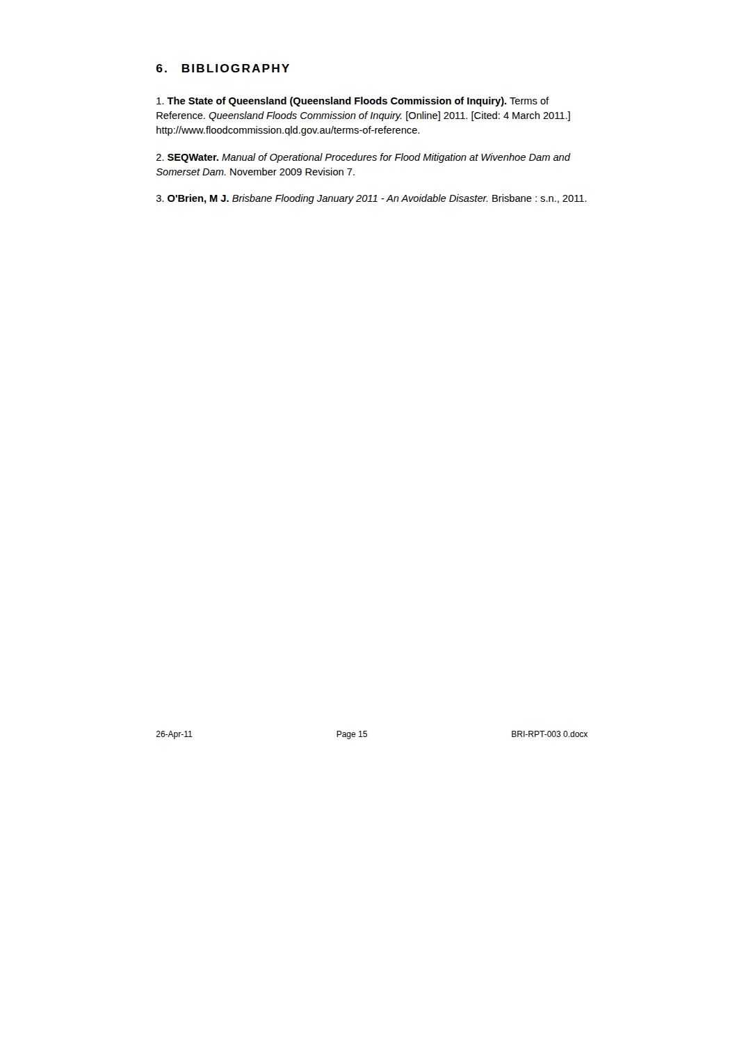6. BIBLIOGRAPHY
1. The State of Queensland (Queensland Floods Commission of Inquiry). Terms of Reference. Queensland Floods Commission of Inquiry. [Online] 2011. [Cited: 4 March 2011.] http://www.floodcommission.qld.gov.au/terms-of-reference.
2. SEQWater. Manual of Operational Procedures for Flood Mitigation at Wivenhoe Dam and Somerset Dam. November 2009 Revision 7.
3. O'Brien, M J. Brisbane Flooding January 2011 - An Avoidable Disaster. Brisbane : s.n., 2011.
26-Apr-11 Page 15 BRI-RPT-003 0.docx